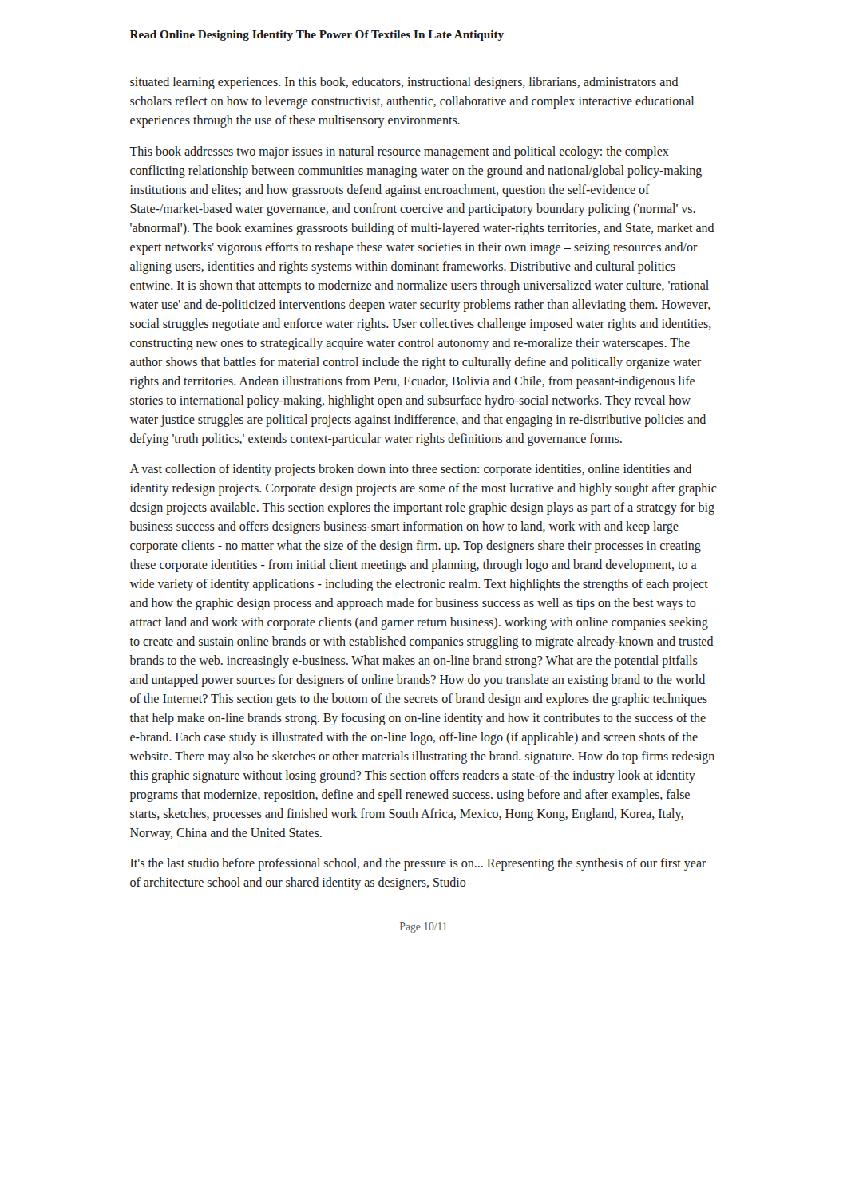Read Online Designing Identity The Power Of Textiles In Late Antiquity
situated learning experiences. In this book, educators, instructional designers, librarians, administrators and scholars reflect on how to leverage constructivist, authentic, collaborative and complex interactive educational experiences through the use of these multisensory environments.
This book addresses two major issues in natural resource management and political ecology: the complex conflicting relationship between communities managing water on the ground and national/global policy-making institutions and elites; and how grassroots defend against encroachment, question the self-evidence of State-/market-based water governance, and confront coercive and participatory boundary policing ('normal' vs. 'abnormal'). The book examines grassroots building of multi-layered water-rights territories, and State, market and expert networks' vigorous efforts to reshape these water societies in their own image – seizing resources and/or aligning users, identities and rights systems within dominant frameworks. Distributive and cultural politics entwine. It is shown that attempts to modernize and normalize users through universalized water culture, 'rational water use' and de-politicized interventions deepen water security problems rather than alleviating them. However, social struggles negotiate and enforce water rights. User collectives challenge imposed water rights and identities, constructing new ones to strategically acquire water control autonomy and re-moralize their waterscapes. The author shows that battles for material control include the right to culturally define and politically organize water rights and territories. Andean illustrations from Peru, Ecuador, Bolivia and Chile, from peasant-indigenous life stories to international policy-making, highlight open and subsurface hydro-social networks. They reveal how water justice struggles are political projects against indifference, and that engaging in re-distributive policies and defying 'truth politics,' extends context-particular water rights definitions and governance forms.
A vast collection of identity projects broken down into three section: corporate identities, online identities and identity redesign projects. Corporate design projects are some of the most lucrative and highly sought after graphic design projects available. This section explores the important role graphic design plays as part of a strategy for big business success and offers designers business-smart information on how to land, work with and keep large corporate clients - no matter what the size of the design firm. up. Top designers share their processes in creating these corporate identities - from initial client meetings and planning, through logo and brand development, to a wide variety of identity applications - including the electronic realm. Text highlights the strengths of each project and how the graphic design process and approach made for business success as well as tips on the best ways to attract land and work with corporate clients (and garner return business). working with online companies seeking to create and sustain online brands or with established companies struggling to migrate already-known and trusted brands to the web. increasingly e-business. What makes an on-line brand strong? What are the potential pitfalls and untapped power sources for designers of online brands? How do you translate an existing brand to the world of the Internet? This section gets to the bottom of the secrets of brand design and explores the graphic techniques that help make on-line brands strong. By focusing on on-line identity and how it contributes to the success of the e-brand. Each case study is illustrated with the on-line logo, off-line logo (if applicable) and screen shots of the website. There may also be sketches or other materials illustrating the brand. signature. How do top firms redesign this graphic signature without losing ground? This section offers readers a state-of-the industry look at identity programs that modernize, reposition, define and spell renewed success. using before and after examples, false starts, sketches, processes and finished work from South Africa, Mexico, Hong Kong, England, Korea, Italy, Norway, China and the United States.
It's the last studio before professional school, and the pressure is on... Representing the synthesis of our first year of architecture school and our shared identity as designers, Studio
Page 10/11